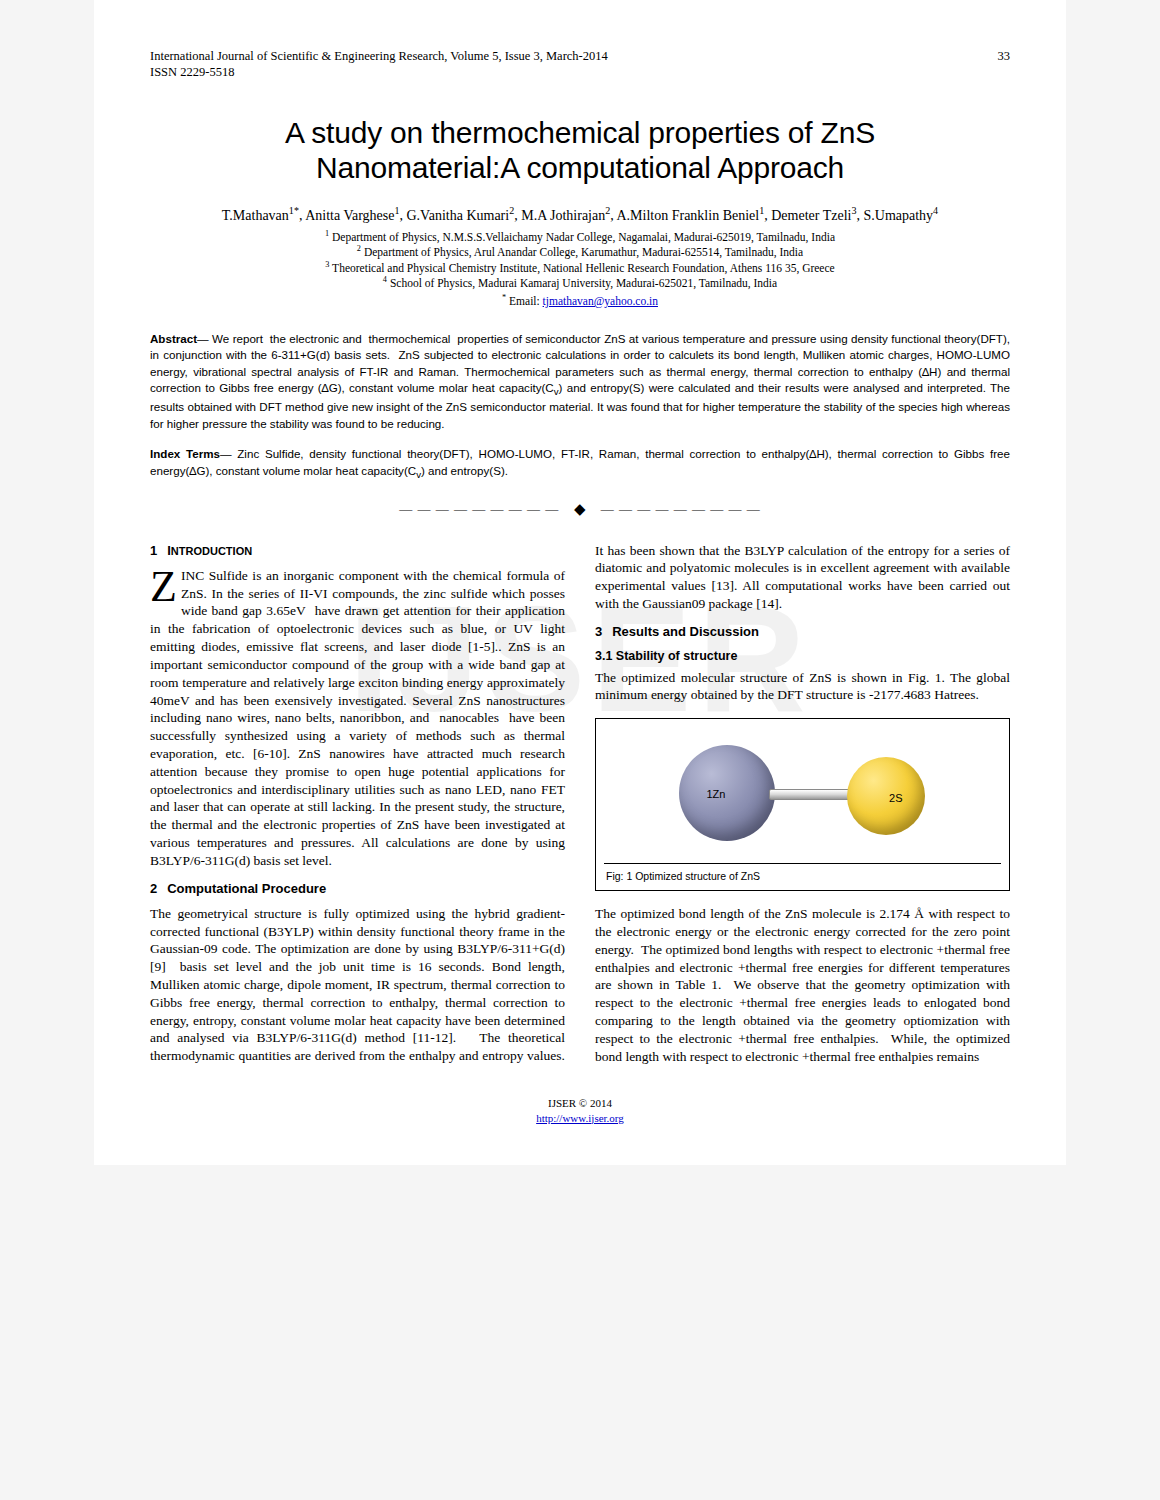IJSER
International Journal of Scientific & Engineering Research, Volume 5, Issue 3, March-2014
ISSN 2229-5518 33
A study on thermochemical properties of ZnS
Nanomaterial:A computational Approach
T.Mathavan1*, Anitta Varghese1, G.Vanitha Kumari2, M.A Jothirajan2, A.Milton Franklin Beniel1, Demeter Tzeli3, S.Umapathy4
1 Department of Physics, N.M.S.S.Vellaichamy Nadar College, Nagamalai, Madurai-625019, Tamilnadu, India
2 Department of Physics, Arul Anandar College, Karumathur, Madurai-625514, Tamilnadu, India
3 Theoretical and Physical Chemistry Institute, National Hellenic Research Foundation, Athens 116 35, Greece
4 School of Physics, Madurai Kamaraj University, Madurai-625021, Tamilnadu, India
* Email: tjmathavan@yahoo.co.in
Abstract— We report the electronic and thermochemical properties of semiconductor ZnS at various temperature and pressure using density functional theory(DFT), in conjunction with the 6-311+G(d) basis sets. ZnS subjected to electronic calculations in order to calculets its bond length, Mulliken atomic charges, HOMO-LUMO energy, vibrational spectral analysis of FT-IR and Raman. Thermochemical parameters such as thermal energy, thermal correction to enthalpy (∆H) and thermal correction to Gibbs free energy (∆G), constant volume molar heat capacity(Cv) and entropy(S) were calculated and their results were analysed and interpreted. The results obtained with DFT method give new insight of the ZnS semiconductor material. It was found that for higher temperature the stability of the species high whereas for higher pressure the stability was found to be reducing.
Index Terms— Zinc Sulfide, density functional theory(DFT), HOMO-LUMO, FT-IR, Raman, thermal correction to enthalpy(∆H), thermal correction to Gibbs free energy(∆G), constant volume molar heat capacity(Cv) and entropy(S).
— — — — — — — — — ◆ — — — — — — — — —
1 INTRODUCTION
ZINC Sulfide is an inorganic component with the chemical formula of ZnS. In the series of II-VI compounds, the zinc sulfide which posses wide band gap 3.65eV have drawn get attention for their application in the fabrication of optoelectronic devices such as blue, or UV light emitting diodes, emissive flat screens, and laser diode [1-5].. ZnS is an important semiconductor compound of the group with a wide band gap at room temperature and relatively large exciton binding energy approximately 40meV and has been exensively investigated. Several ZnS nanostructures including nano wires, nano belts, nanoribbon, and nanocables have been successfully synthesized using a variety of methods such as thermal evaporation, etc. [6-10]. ZnS nanowires have attracted much research attention because they promise to open huge potential applications for optoelectronics and interdisciplinary utilities such as nano LED, nano FET and laser that can operate at still lacking. In the present study, the structure, the thermal and the electronic properties of ZnS have been investigated at various temperatures and pressures. All calculations are done by using B3LYP/6-311G(d) basis set level.
2 Computational Procedure
The geometryical structure is fully optimized using the hybrid gradient-corrected functional (B3YLP) within density functional theory frame in the Gaussian-09 code. The optimization are done by using B3LYP/6-311+G(d) [9] basis set level and the job unit time is 16 seconds. Bond length, Mulliken atomic charge, dipole moment, IR spectrum, thermal correction to Gibbs free energy, thermal correction to enthalpy, thermal correction to energy, entropy, constant volume molar heat capacity have been determined and analysed via B3LYP/6-311G(d) method [11-12]. The theoretical thermodynamic quantities are derived from the enthalpy and entropy values. It has been shown that the B3LYP calculation of the entropy for a series of diatomic and polyatomic molecules is in excellent agreement with available experimental values [13]. All computational works have been carried out with the Gaussian09 package [14].
3 Results and Discussion
3.1 Stability of structure
The optimized molecular structure of ZnS is shown in Fig. 1. The global minimum energy obtained by the DFT structure is -2177.4683 Hatrees.
1Zn
2S
Fig: 1 Optimized structure of ZnS
The optimized bond length of the ZnS molecule is 2.174 Å with respect to the electronic energy or the electronic energy corrected for the zero point energy. The optimized bond lengths with respect to electronic +thermal free enthalpies and electronic +thermal free energies for different temperatures are shown in Table 1. We observe that the geometry optimization with respect to the electronic +thermal free energies leads to enlogated bond comparing to the length obtained via the geometry optiomization with respect to the electronic +thermal free enthalpies. While, the optimized bond length with respect to electronic +thermal free enthalpies remains
IJSER © 2014
http://www.ijser.org